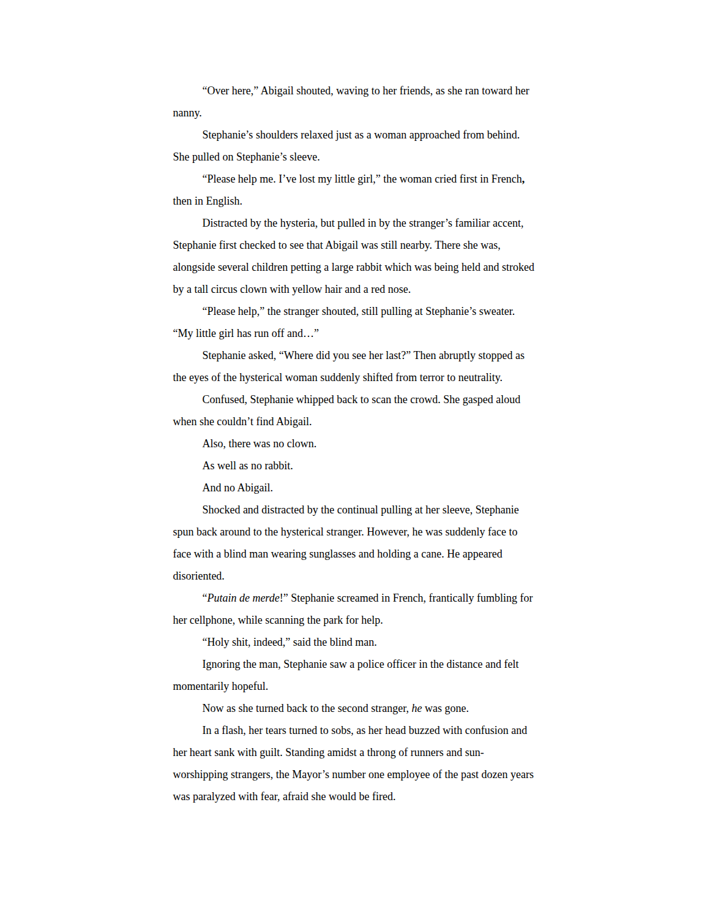“Over here,” Abigail shouted, waving to her friends, as she ran toward her nanny.
Stephanie’s shoulders relaxed just as a woman approached from behind. She pulled on Stephanie’s sleeve.
“Please help me. I’ve lost my little girl,” the woman cried first in French, then in English.
Distracted by the hysteria, but pulled in by the stranger’s familiar accent, Stephanie first checked to see that Abigail was still nearby. There she was, alongside several children petting a large rabbit which was being held and stroked by a tall circus clown with yellow hair and a red nose.
“Please help,” the stranger shouted, still pulling at Stephanie’s sweater. “My little girl has run off and…”
Stephanie asked, “Where did you see her last?” Then abruptly stopped as the eyes of the hysterical woman suddenly shifted from terror to neutrality.
Confused, Stephanie whipped back to scan the crowd. She gasped aloud when she couldn’t find Abigail.
Also, there was no clown.
As well as no rabbit.
And no Abigail.
Shocked and distracted by the continual pulling at her sleeve, Stephanie spun back around to the hysterical stranger. However, he was suddenly face to face with a blind man wearing sunglasses and holding a cane. He appeared disoriented.
“Putain de merde!” Stephanie screamed in French, frantically fumbling for her cellphone, while scanning the park for help.
“Holy shit, indeed,” said the blind man.
Ignoring the man, Stephanie saw a police officer in the distance and felt momentarily hopeful.
Now as she turned back to the second stranger, he was gone.
In a flash, her tears turned to sobs, as her head buzzed with confusion and her heart sank with guilt. Standing amidst a throng of runners and sun-worshipping strangers, the Mayor’s number one employee of the past dozen years was paralyzed with fear, afraid she would be fired.